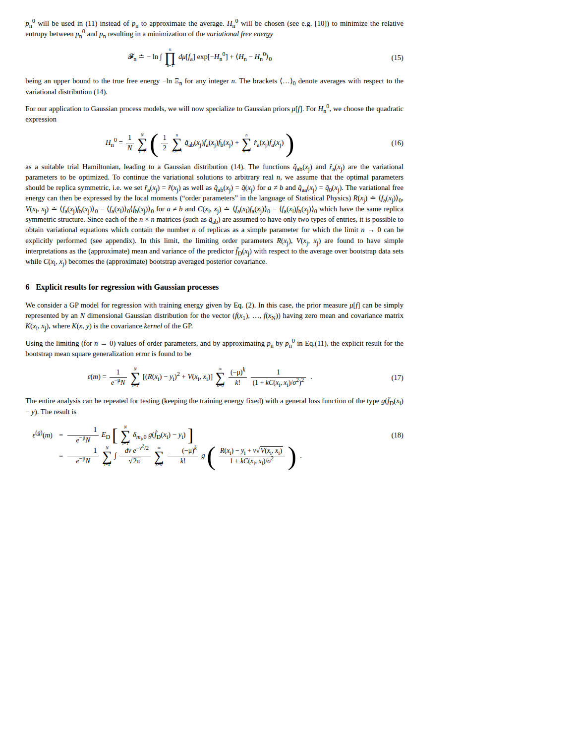pn0 will be used in (11) instead of pn to approximate the average. Hn0 will be chosen (see e.g. [10]) to minimize the relative entropy between pn0 and pn resulting in a minimization of the variational free energy
𝓕n ≐ − ln ∫ n∏a=1 dμ[fa] exp[−Hn0] + ⟨Hn − Hn0⟩0
(15)
being an upper bound to the true free energy −ln Ξn for any integer n. The brackets ⟨…⟩0 denote averages with respect to the variational distribution (14).
For our application to Gaussian process models, we will now specialize to Gaussian priors μ[f]. For Hn0, we choose the quadratic expression
Hn0 = 1 N N∑j=1 ( 12 n∑a,b=1 q̂ab(xj)fa(xj)fb(xj) + n∑a=1 r̂a(xj)fa(xj) )
(16)
as a suitable trial Hamiltonian, leading to a Gaussian distribution (14). The functions q̂ab(xj) and r̂a(xj) are the variational parameters to be optimized. To continue the variational solutions to arbitrary real n, we assume that the optimal parameters should be replica symmetric, i.e. we set r̂a(xj) = r̂(xj) as well as q̂ab(xj) = q̂(xj) for a ≠ b and q̂aa(xj) = q̂0(xj). The variational free energy can then be expressed by the local moments (“order parameters” in the language of Statistical Physics) R(xj) ≐ ⟨fa(xj)⟩0, V(xl, xj) ≐ ⟨fa(xj)fb(xj)⟩0 − ⟨fa(xl)⟩0⟨fb(xj)⟩0 for a ≠ b and C(xl, xj) ≐ ⟨fa(xl)fa(xj)⟩0 − ⟨fa(xl)fb(xj)⟩0 which have the same replica symmetric structure. Since each of the n × n matrices (such as q̂ab) are assumed to have only two types of entries, it is possible to obtain variational equations which contain the number n of replicas as a simple parameter for which the limit n → 0 can be explicitly performed (see appendix). In this limit, the limiting order parameters R(xj), V(xj, xj) are found to have simple interpretations as the (approximate) mean and variance of the predictor f̂D(xj) with respect to the average over bootstrap data sets while C(xl, xj) becomes the (approximate) bootstrap averaged posterior covariance.
6 Explicit results for regression with Gaussian processes
We consider a GP model for regression with training energy given by Eq. (2). In this case, the prior measure μ[f] can be simply represented by an N dimensional Gaussian distribution for the vector (f(x1), …, f(xN)) having zero mean and covariance matrix K(xi, xj), where K(x, y) is the covariance kernel of the GP.
Using the limiting (for n → 0) values of order parameters, and by approximating pn by pn0 in Eq.(11), the explicit result for the bootstrap mean square generalization error is found to be
ε(m) = 1 e−μN N∑i=1 [(R(xi) − yi)2 + V(xi, xi)] ∞∑k=0 (−μ)k k! 1(1 + kC(xi, xi)/σ2)2 .
(17)
The entire analysis can be repeated for testing (keeping the training energy fixed) with a general loss function of the type g(f̂D(xi) − y). The result is
ε(g)(m)
=
1 e−μN ED [ N∑i=1 δmi,0 g(f̂D(xi) − yi) ]
(18)
=
1 e−μN N∑i=1 ∫ dv e−v2/2√2π ∞∑k=0 (−μ)k k! g ( R(xi) − yi + v√V(xi, xi) 1 + kC(xi, xi)/σ2 ) .